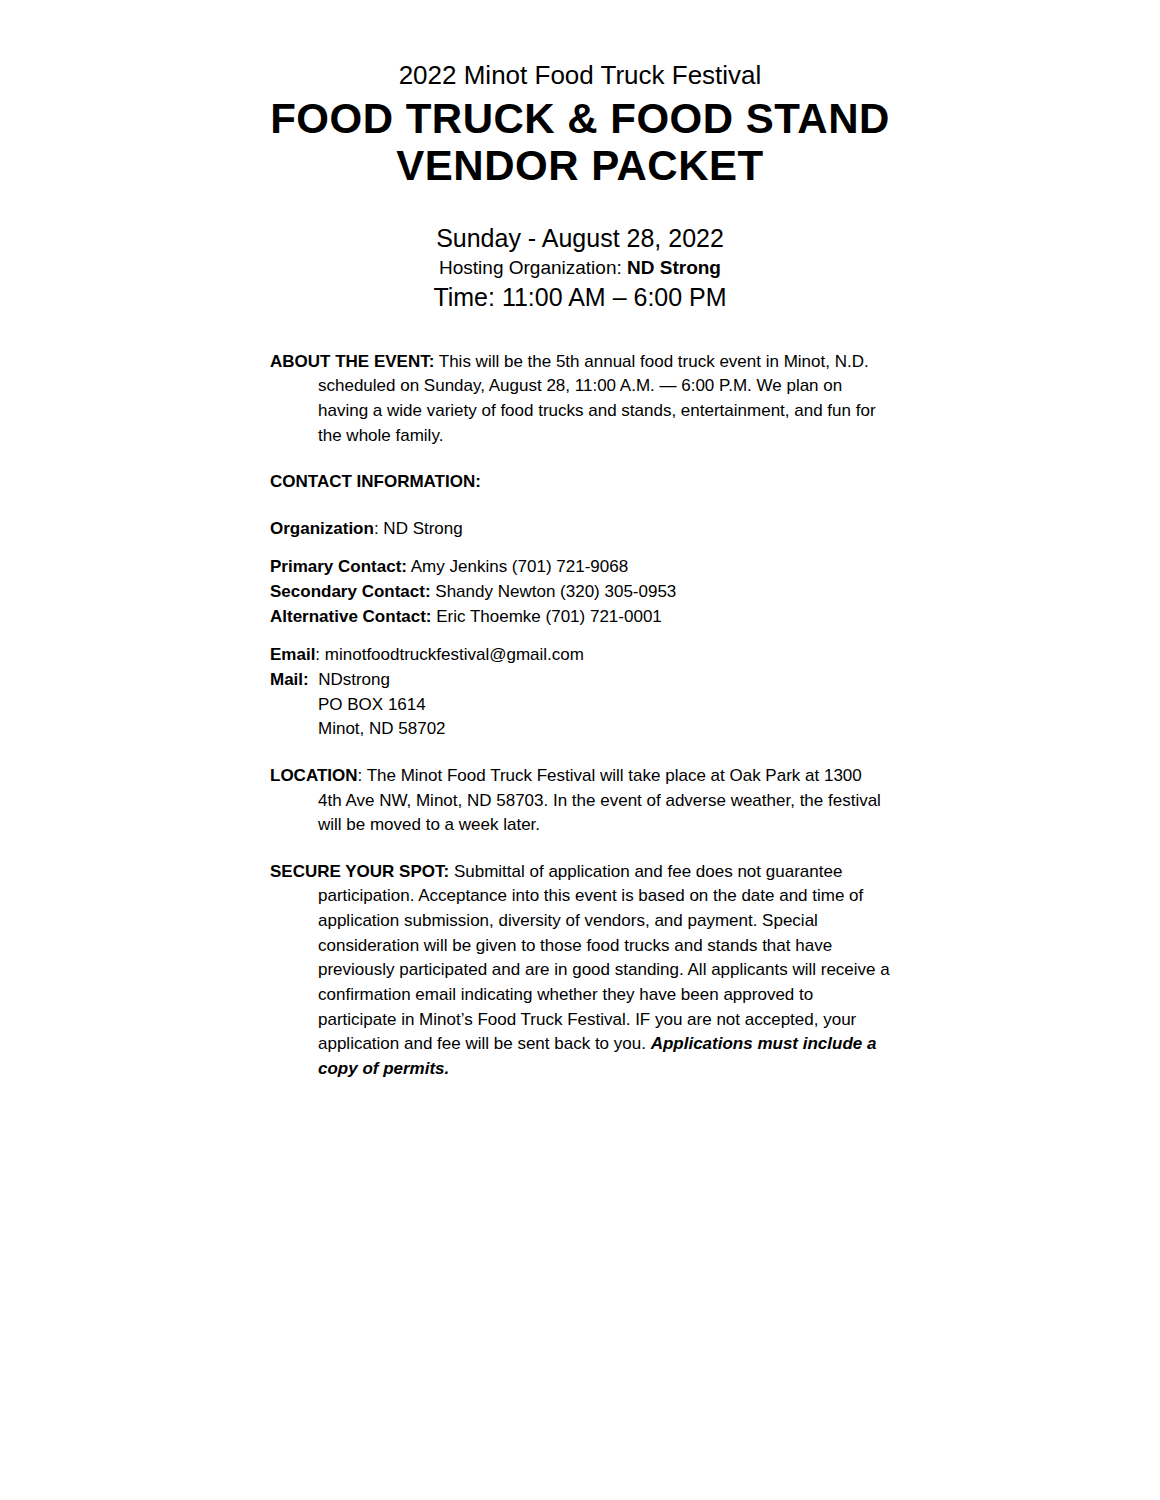2022 Minot Food Truck Festival
FOOD TRUCK & FOOD STAND VENDOR PACKET
Sunday - August 28, 2022
Hosting Organization: ND Strong
Time: 11:00 AM – 6:00 PM
About the Event: This will be the 5th annual food truck event in Minot, N.D. scheduled on Sunday, August 28, 11:00 A.M. — 6:00 P.M. We plan on having a wide variety of food trucks and stands, entertainment, and fun for the whole family.
Contact Information:
Organization: ND Strong
Primary Contact: Amy Jenkins (701) 721-9068
Secondary Contact: Shandy Newton (320) 305-0953
Alternative Contact: Eric Thoemke (701) 721-0001
Email: minotfoodtruckfestival@gmail.com
Mail: NDstrong
PO BOX 1614
Minot, ND 58702
Location: The Minot Food Truck Festival will take place at Oak Park at 1300 4th Ave NW, Minot, ND 58703. In the event of adverse weather, the festival will be moved to a week later.
Secure Your Spot: Submittal of application and fee does not guarantee participation. Acceptance into this event is based on the date and time of application submission, diversity of vendors, and payment. Special consideration will be given to those food trucks and stands that have previously participated and are in good standing. All applicants will receive a confirmation email indicating whether they have been approved to participate in Minot’s Food Truck Festival. IF you are not accepted, your application and fee will be sent back to you. Applications must include a copy of permits.